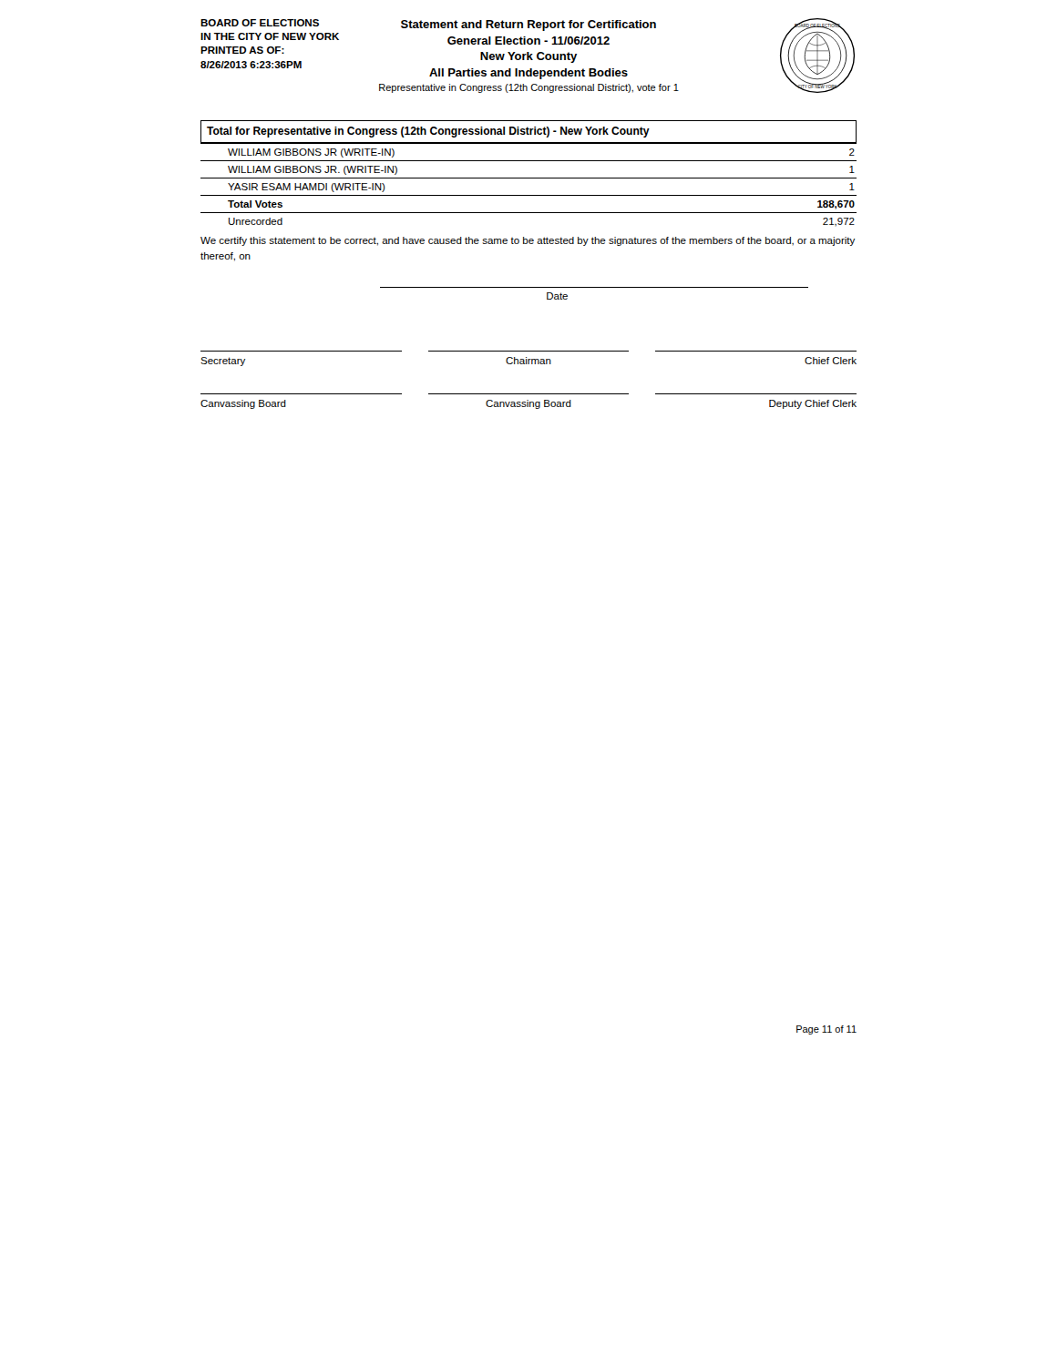BOARD OF ELECTIONS
IN THE CITY OF NEW YORK
PRINTED AS OF:
8/26/2013 6:23:36PM
Statement and Return Report for Certification
General Election - 11/06/2012
New York County
All Parties and Independent Bodies
Representative in Congress (12th Congressional District), vote for 1
BOARD OF ELECTIONS CITY OF NEW YORK
Total for Representative in Congress (12th Congressional District) - New York County
| WILLIAM GIBBONS JR (WRITE-IN) | 2 |
| WILLIAM GIBBONS JR. (WRITE-IN) | 1 |
| YASIR ESAM HAMDI (WRITE-IN) | 1 |
| Total Votes | 188,670 |
| Unrecorded | 21,972 |
We certify this statement to be correct, and have caused the same to be attested by the signatures of the members of the board, or a majority thereof, on
Date
Secretary
Chairman
Chief Clerk
Canvassing Board
Canvassing Board
Deputy Chief Clerk
Page 11 of 11